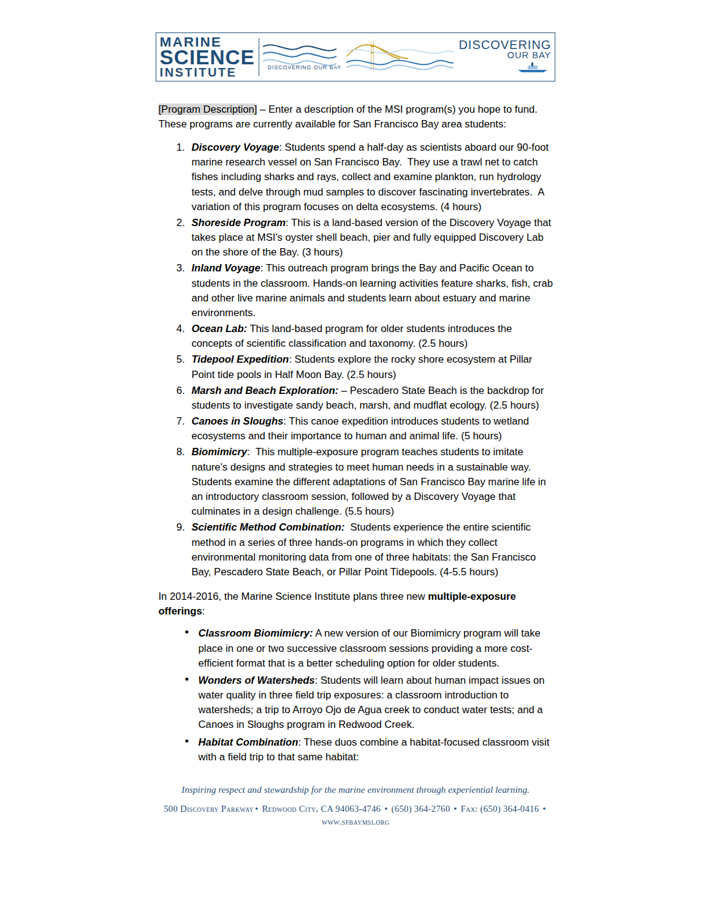MARINE
SCIENCE
INSTITUTE
DISCOVERING OUR BAY
DISCOVERING
OUR BAY
[Program Description] – Enter a description of the MSI program(s) you hope to fund. These programs are currently available for San Francisco Bay area students:
Discovery Voyage: Students spend a half-day as scientists aboard our 90-foot marine research vessel on San Francisco Bay. They use a trawl net to catch fishes including sharks and rays, collect and examine plankton, run hydrology tests, and delve through mud samples to discover fascinating invertebrates. A variation of this program focuses on delta ecosystems. (4 hours)
Shoreside Program: This is a land-based version of the Discovery Voyage that takes place at MSI's oyster shell beach, pier and fully equipped Discovery Lab on the shore of the Bay. (3 hours)
Inland Voyage: This outreach program brings the Bay and Pacific Ocean to students in the classroom. Hands-on learning activities feature sharks, fish, crab and other live marine animals and students learn about estuary and marine environments.
Ocean Lab: This land-based program for older students introduces the concepts of scientific classification and taxonomy. (2.5 hours)
Tidepool Expedition: Students explore the rocky shore ecosystem at Pillar Point tide pools in Half Moon Bay. (2.5 hours)
Marsh and Beach Exploration: – Pescadero State Beach is the backdrop for students to investigate sandy beach, marsh, and mudflat ecology. (2.5 hours)
Canoes in Sloughs: This canoe expedition introduces students to wetland ecosystems and their importance to human and animal life. (5 hours)
Biomimicry: This multiple-exposure program teaches students to imitate nature's designs and strategies to meet human needs in a sustainable way. Students examine the different adaptations of San Francisco Bay marine life in an introductory classroom session, followed by a Discovery Voyage that culminates in a design challenge. (5.5 hours)
Scientific Method Combination: Students experience the entire scientific method in a series of three hands-on programs in which they collect environmental monitoring data from one of three habitats: the San Francisco Bay, Pescadero State Beach, or Pillar Point Tidepools. (4-5.5 hours)
In 2014-2016, the Marine Science Institute plans three new multiple-exposure offerings:
Classroom Biomimicry: A new version of our Biomimicry program will take place in one or two successive classroom sessions providing a more cost-efficient format that is a better scheduling option for older students.
Wonders of Watersheds: Students will learn about human impact issues on water quality in three field trip exposures: a classroom introduction to watersheds; a trip to Arroyo Ojo de Agua creek to conduct water tests; and a Canoes in Sloughs program in Redwood Creek.
Habitat Combination: These duos combine a habitat-focused classroom visit with a field trip to that same habitat:
Inspiring respect and stewardship for the marine environment through experiential learning.
500 Discovery Parkway• Redwood City, CA 94063-4746 • (650) 364-2760 • Fax: (650) 364-0416 • www.sfbaymsi.org